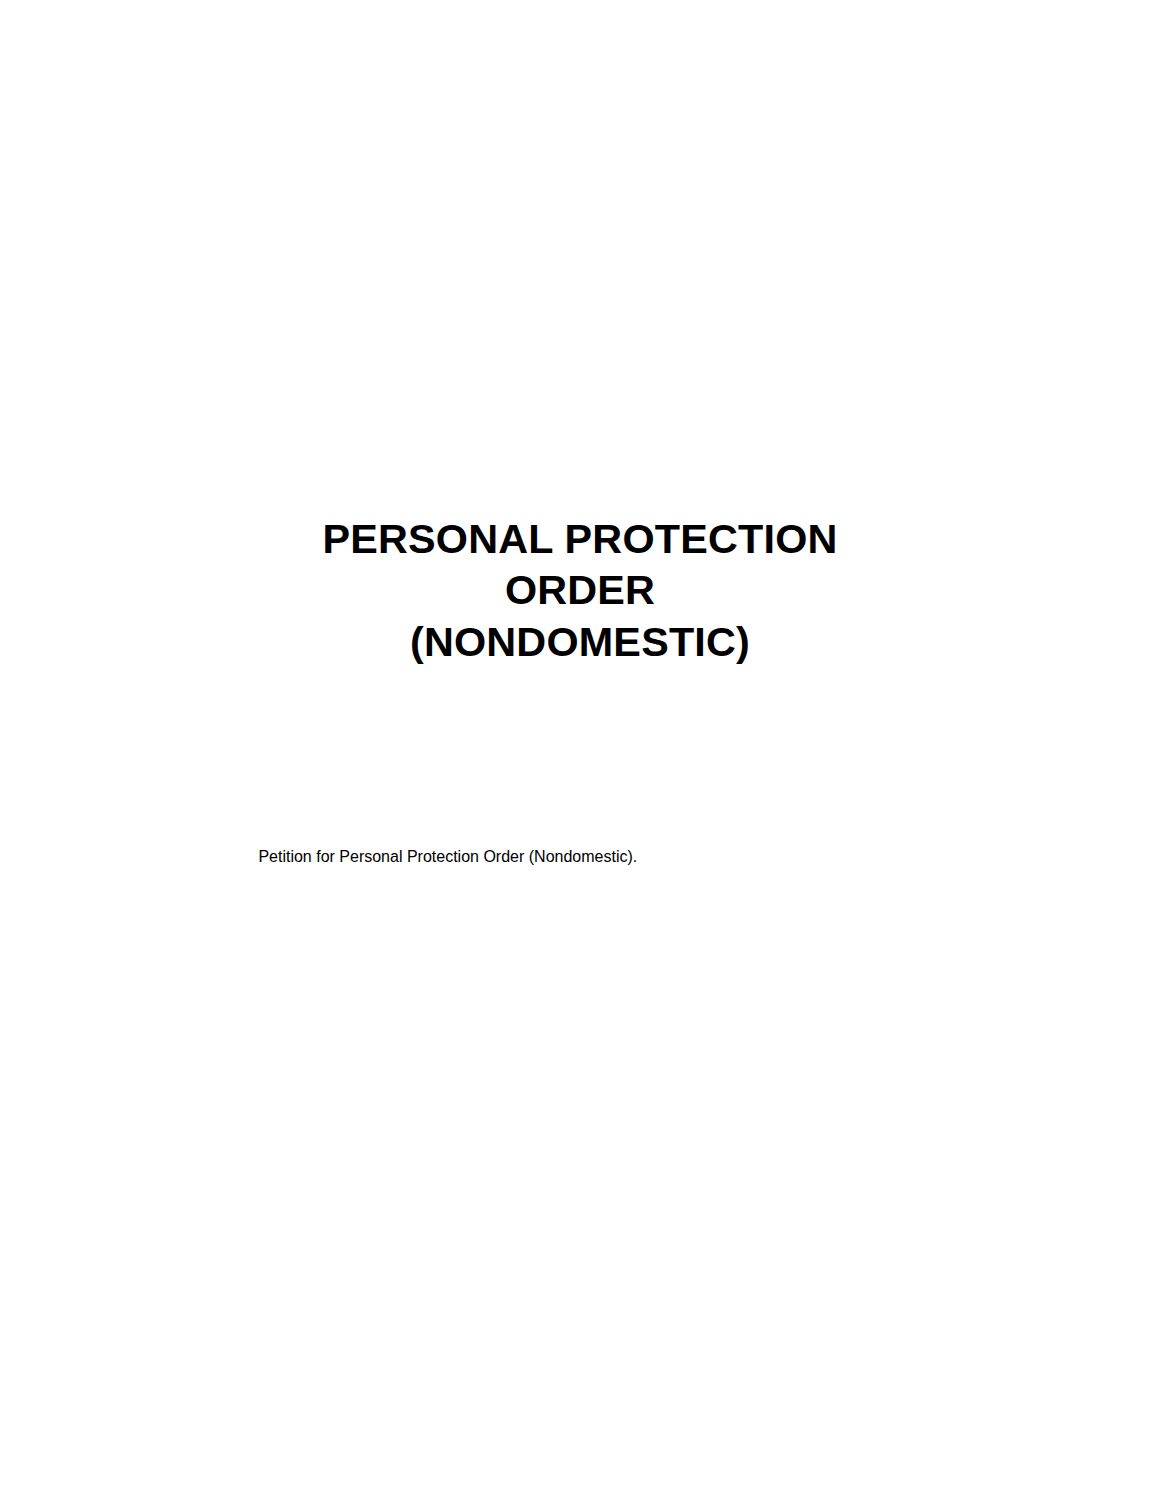PERSONAL PROTECTION ORDER
(NONDOMESTIC)
Petition for Personal Protection Order (Nondomestic).